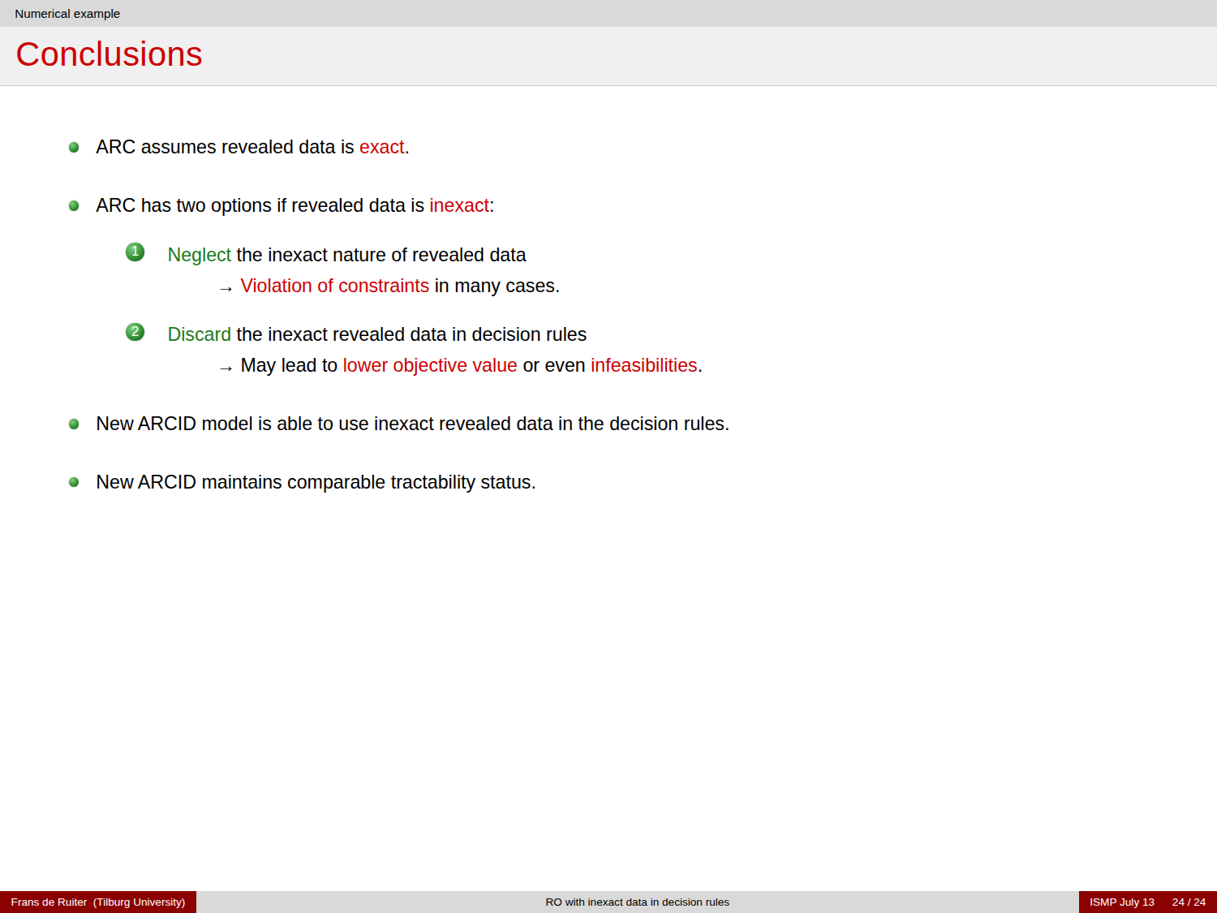Numerical example
Conclusions
ARC assumes revealed data is exact.
ARC has two options if revealed data is inexact:
Neglect the inexact nature of revealed data → Violation of constraints in many cases.
Discard the inexact revealed data in decision rules → May lead to lower objective value or even infeasibilities.
New ARCID model is able to use inexact revealed data in the decision rules.
New ARCID maintains comparable tractability status.
Frans de Ruiter (Tilburg University)
RO with inexact data in decision rules
ISMP July 1324 / 24